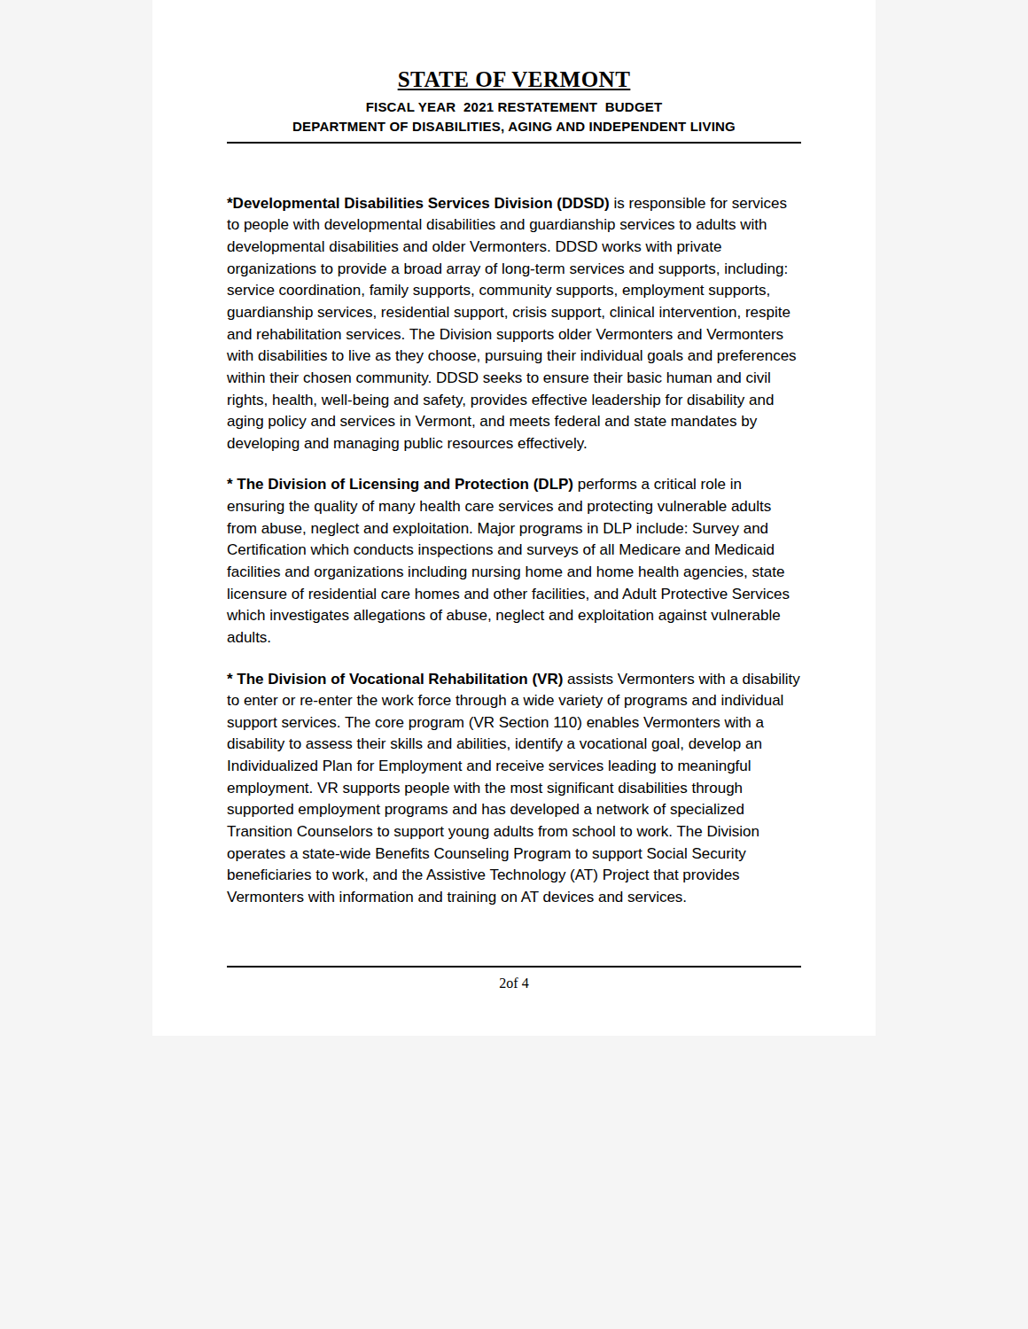STATE OF VERMONT
FISCAL YEAR 2021 RESTATEMENT BUDGET
DEPARTMENT OF DISABILITIES, AGING AND INDEPENDENT LIVING
*Developmental Disabilities Services Division (DDSD) is responsible for services to people with developmental disabilities and guardianship services to adults with developmental disabilities and older Vermonters. DDSD works with private organizations to provide a broad array of long-term services and supports, including: service coordination, family supports, community supports, employment supports, guardianship services, residential support, crisis support, clinical intervention, respite and rehabilitation services. The Division supports older Vermonters and Vermonters with disabilities to live as they choose, pursuing their individual goals and preferences within their chosen community. DDSD seeks to ensure their basic human and civil rights, health, well-being and safety, provides effective leadership for disability and aging policy and services in Vermont, and meets federal and state mandates by developing and managing public resources effectively.
* The Division of Licensing and Protection (DLP) performs a critical role in ensuring the quality of many health care services and protecting vulnerable adults from abuse, neglect and exploitation. Major programs in DLP include: Survey and Certification which conducts inspections and surveys of all Medicare and Medicaid facilities and organizations including nursing home and home health agencies, state licensure of residential care homes and other facilities, and Adult Protective Services which investigates allegations of abuse, neglect and exploitation against vulnerable adults.
* The Division of Vocational Rehabilitation (VR) assists Vermonters with a disability to enter or re-enter the work force through a wide variety of programs and individual support services. The core program (VR Section 110) enables Vermonters with a disability to assess their skills and abilities, identify a vocational goal, develop an Individualized Plan for Employment and receive services leading to meaningful employment. VR supports people with the most significant disabilities through supported employment programs and has developed a network of specialized Transition Counselors to support young adults from school to work. The Division operates a state-wide Benefits Counseling Program to support Social Security beneficiaries to work, and the Assistive Technology (AT) Project that provides Vermonters with information and training on AT devices and services.
2of 4